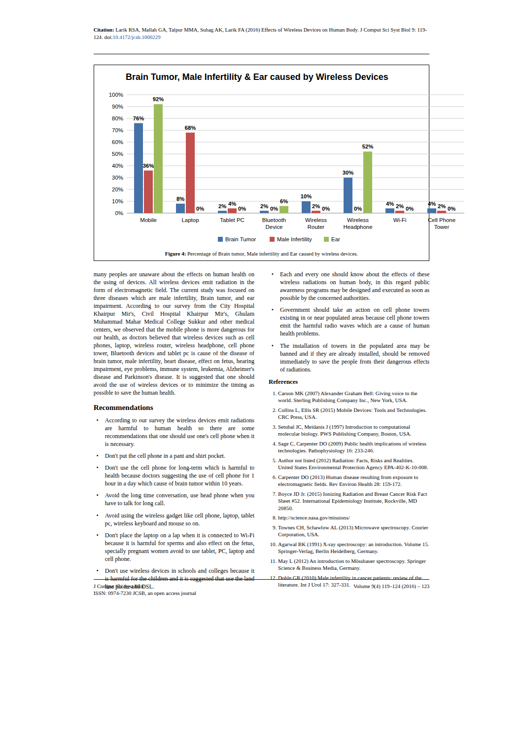Citation: Larik RSA, Mallah GA, Talpur MMA, Suhag AK, Larik FA (2016) Effects of Wireless Devices on Human Body. J Comput Sci Syst Biol 9: 119-124. doi:10.4172/jcsb.1000229
Brain Tumor, Male Infertility & Ear caused by Wireless Devices
100% 90% 80% 70% 60% 50% 40% 30% 20% 10% 0% 76% 36% 92% 8% 68% 0% 2% 4% 0% 2% 0% 6% 10% 2% 0% 30% 0% 52% 4% 2% 0% 4% 2% 0% Mobile Laptop Tablet PC Bluetooth Device Wireless Router Wireless Headphone Wi-Fi Cell Phone Tower Brain Tumor Male Infertility Ear
Figure 4: Percentage of Brain tumor, Male infertility and Ear caused by wireless devices.
many peoples are unaware about the effects on human health on the using of devices. All wireless devices emit radiation in the form of electromagnetic field. The current study was focused on three diseases which are male infertility, Brain tumor, and ear impairment. According to our survey from the City Hospital Khairpur Mir's, Civil Hospital Khairpur Mir's, Ghulam Muhammad Mahar Medical College Sukkur and other medical centers, we observed that the mobile phone is more dangerous for our health, as doctors believed that wireless devices such as cell phones, laptop, wireless router, wireless headphone, cell phone tower, Bluetooth devices and tablet pc is cause of the disease of brain tumor, male infertility, heart disease, effect on fetus, hearing impairment, eye problems, immune system, leukemia, Alzheimer's disease and Parkinson's disease. It is suggested that one should avoid the use of wireless devices or to minimize the timing as possible to save the human health.
Recommendations
According to our survey the wireless devices emit radiations are harmful to human health so there are some recommendations that one should use one's cell phone when it is necessary.
Don't put the cell phone in a pant and shirt pocket.
Don't use the cell phone for long-term which is harmful to health because doctors suggesting the use of cell phone for 1 hour in a day which cause of brain tumor within 10 years.
Avoid the long time conversation, use head phone when you have to talk for long call.
Avoid using the wireless gadget like cell phone, laptop, tablet pc, wireless keyboard and mouse so on.
Don't place the laptop on a lap when it is connected to Wi-Fi because it is harmful for sperms and also effect on the fetus, specially pregnant women avoid to use tablet, PC, laptop and cell phone.
Don't use wireless devices in schools and colleges because it is harmful for the children and it is suggested that use the land line phone and DSL.
Each and every one should know about the effects of these wireless radiations on human body, in this regard public awareness programs may be designed and executed as soon as possible by the concerned authorities.
Government should take an action on cell phone towers existing in or near populated areas because cell phone towers emit the harmful radio waves which are a cause of human health problems.
The installation of towers in the populated area may be banned and if they are already installed, should be removed immediately to save the people from their dangerous effects of radiations.
References
Carson MK (2007) Alexander Graham Bell: Giving voice to the world. Sterling Publishing Company Inc., New York, USA.
Collins L, Ellis SR (2015) Mobile Devices: Tools and Technologies. CRC Press, USA.
Setubal JC, Meidanis J (1997) Introduction to computational molecular biology. PWS Publishing Company, Boston, USA.
Sage C, Carpenter DO (2009) Public health implications of wireless technologies. Pathophysiology 16: 233-246.
Author not listed (2012) Radiation: Facts, Risks and Realities. United States Environmental Protection Agency EPA-402-K-10-008.
Carpenter DO (2013) Human disease resulting from exposure to electromagnetic fields. Rev Environ Health 28: 159-172.
Boyce JD Jr. (2015) Ionizing Radiation and Breast Cancer Risk Fact Sheet #52. International Epidemiology Institute, Rockville, MD 20850.
http://science.nasa.gov/missions/
Townes CH, Schawlow AL (2013) Microwave spectroscopy. Courier Corporation, USA.
Agarwal BK (1991) X-ray spectroscopy: an introduction. Volume 15. Springer-Verlag, Berlin Heidelberg, Germany.
May L (2012) An introduction to Mössbauer spectroscopy. Springer Science & Business Media, Germany.
Dohle GR (2010) Male infertility in cancer patients: review of the literature. Int J Urol 17: 327-331.
J Comput Sci Syst Biol
ISSN: 0974-7230 JCSB, an open access journal
Volume 9(4) 119–124 (2016) – 123